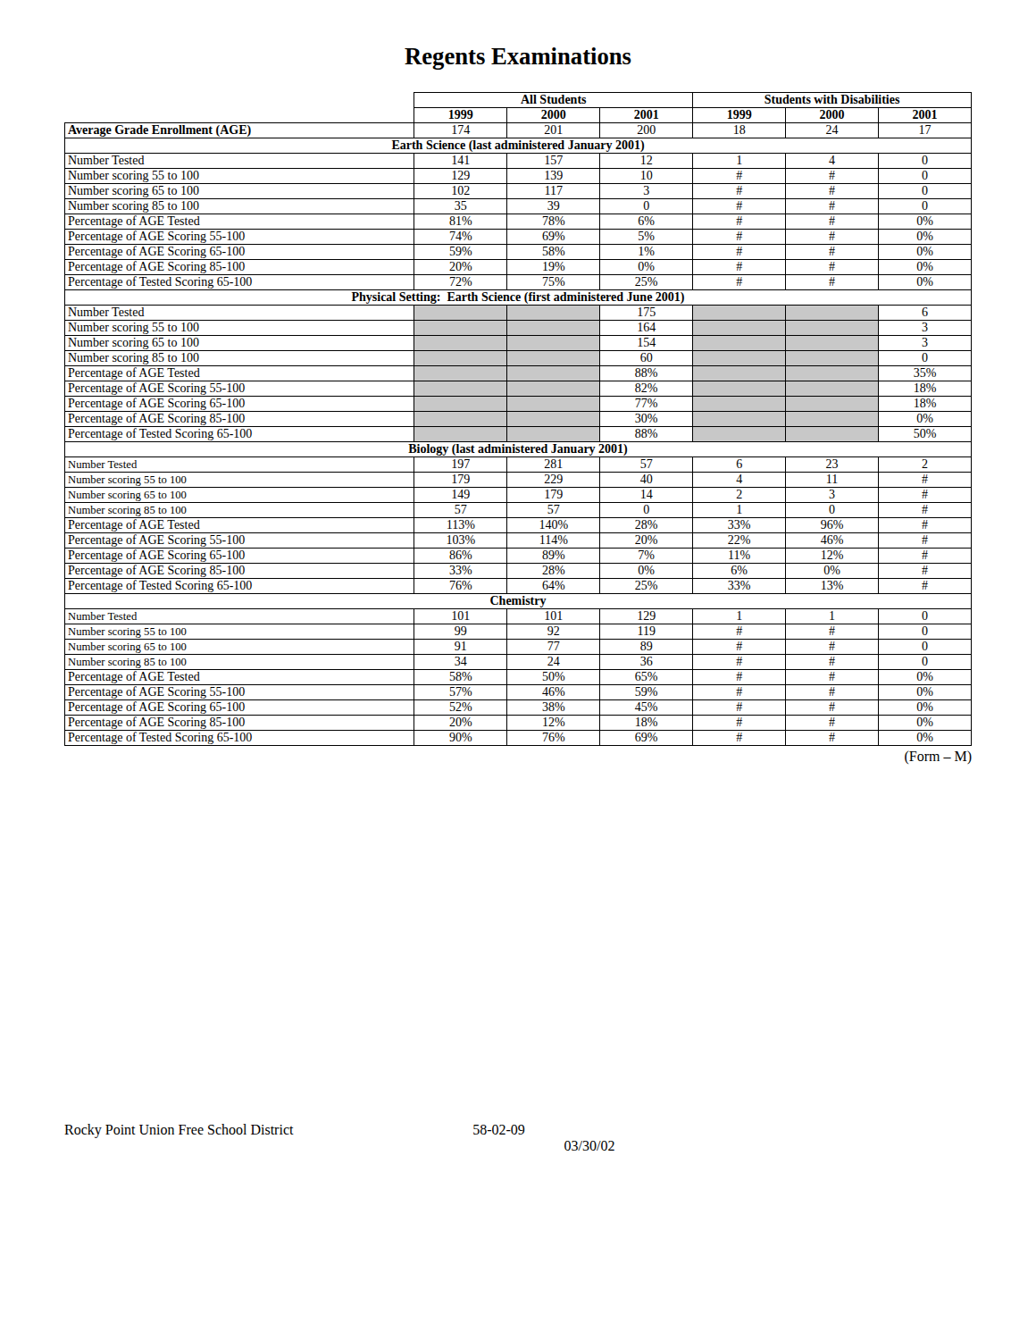Regents Examinations
| | All Students | Students with Disabilities |
| | 1999 | 2000 | 2001 | 1999 | 2000 | 2001 |
| Average Grade Enrollment (AGE) | 174 | 201 | 200 | 18 | 24 | 17 |
| Earth Science (last administered January 2001) |
| Number Tested | 141 | 157 | 12 | 1 | 4 | 0 |
| Number scoring 55 to 100 | 129 | 139 | 10 | # | # | 0 |
| Number scoring 65 to 100 | 102 | 117 | 3 | # | # | 0 |
| Number scoring 85 to 100 | 35 | 39 | 0 | # | # | 0 |
| Percentage of AGE Tested | 81% | 78% | 6% | # | # | 0% |
| Percentage of AGE Scoring 55-100 | 74% | 69% | 5% | # | # | 0% |
| Percentage of AGE Scoring 65-100 | 59% | 58% | 1% | # | # | 0% |
| Percentage of AGE Scoring 85-100 | 20% | 19% | 0% | # | # | 0% |
| Percentage of Tested Scoring 65-100 | 72% | 75% | 25% | # | # | 0% |
| Physical Setting: Earth Science (first administered June 2001) |
| Number Tested | | | 175 | | | 6 |
| Number scoring 55 to 100 | | | 164 | | | 3 |
| Number scoring 65 to 100 | | | 154 | | | 3 |
| Number scoring 85 to 100 | | | 60 | | | 0 |
| Percentage of AGE Tested | | | 88% | | | 35% |
| Percentage of AGE Scoring 55-100 | | | 82% | | | 18% |
| Percentage of AGE Scoring 65-100 | | | 77% | | | 18% |
| Percentage of AGE Scoring 85-100 | | | 30% | | | 0% |
| Percentage of Tested Scoring 65-100 | | | 88% | | | 50% |
| Biology (last administered January 2001) |
| Number Tested | 197 | 281 | 57 | 6 | 23 | 2 |
| Number scoring 55 to 100 | 179 | 229 | 40 | 4 | 11 | # |
| Number scoring 65 to 100 | 149 | 179 | 14 | 2 | 3 | # |
| Number scoring 85 to 100 | 57 | 57 | 0 | 1 | 0 | # |
| Percentage of AGE Tested | 113% | 140% | 28% | 33% | 96% | # |
| Percentage of AGE Scoring 55-100 | 103% | 114% | 20% | 22% | 46% | # |
| Percentage of AGE Scoring 65-100 | 86% | 89% | 7% | 11% | 12% | # |
| Percentage of AGE Scoring 85-100 | 33% | 28% | 0% | 6% | 0% | # |
| Percentage of Tested Scoring 65-100 | 76% | 64% | 25% | 33% | 13% | # |
| Chemistry |
| Number Tested | 101 | 101 | 129 | 1 | 1 | 0 |
| Number scoring 55 to 100 | 99 | 92 | 119 | # | # | 0 |
| Number scoring 65 to 100 | 91 | 77 | 89 | # | # | 0 |
| Number scoring 85 to 100 | 34 | 24 | 36 | # | # | 0 |
| Percentage of AGE Tested | 58% | 50% | 65% | # | # | 0% |
| Percentage of AGE Scoring 55-100 | 57% | 46% | 59% | # | # | 0% |
| Percentage of AGE Scoring 65-100 | 52% | 38% | 45% | # | # | 0% |
| Percentage of AGE Scoring 85-100 | 20% | 12% | 18% | # | # | 0% |
| Percentage of Tested Scoring 65-100 | 90% | 76% | 69% | # | # | 0% |
(Form – M)
Rocky Point Union Free School District
58-02-09
03/30/02